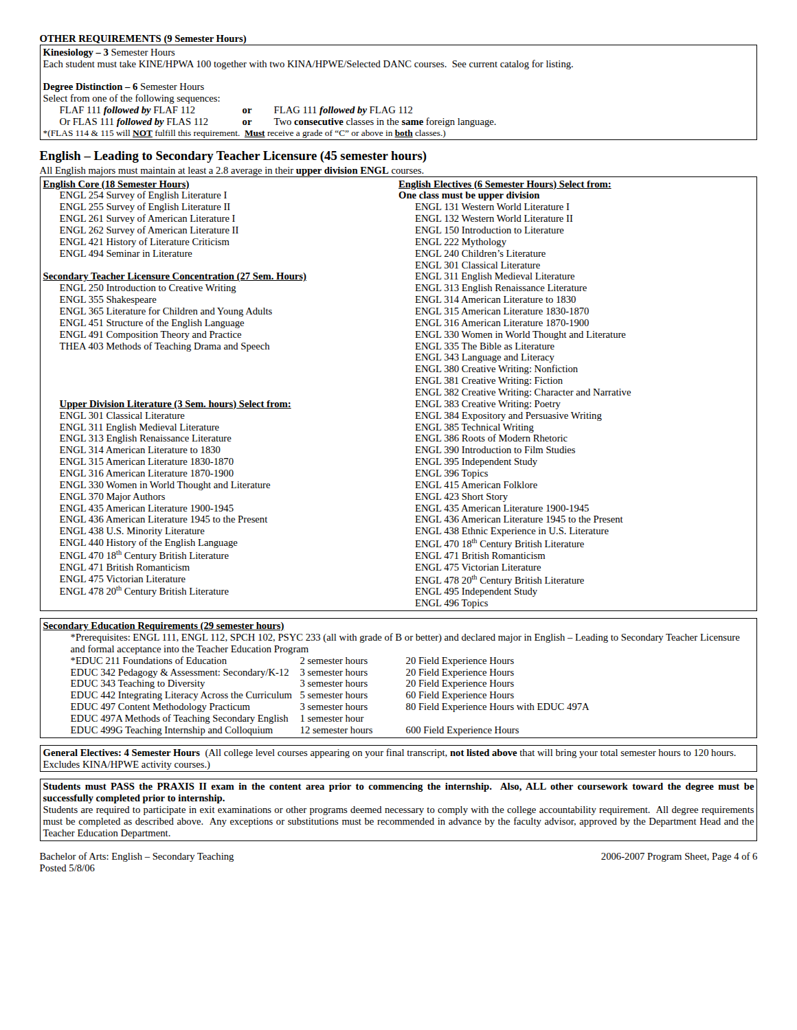OTHER REQUIREMENTS (9 Semester Hours)
Kinesiology – 3 Semester Hours
Each student must take KINE/HPWA 100 together with two KINA/HPWE/Selected DANC courses. See current catalog for listing.
Degree Distinction – 6 Semester Hours
Select from one of the following sequences:
| FLAF 111 followed by FLAF 112 | or | FLAG 111 followed by FLAG 112 |
| Or FLAS 111 followed by FLAS 112 | or | Two consecutive classes in the same foreign language. |
*(FLAS 114 & 115 will NOT fulfill this requirement. Must receive a grade of “C” or above in both classes.)
English – Leading to Secondary Teacher Licensure (45 semester hours)
All English majors must maintain at least a 2.8 average in their upper division ENGL courses.
| English Core (18 Semester Hours) ENGL 254 Survey of English Literature I ENGL 255 Survey of English Literature II ENGL 261 Survey of American Literature I ENGL 262 Survey of American Literature II ENGL 421 History of Literature Criticism ENGL 494 Seminar in Literature Secondary Teacher Licensure Concentration (27 Sem. Hours) ENGL 250 Introduction to Creative Writing ENGL 355 Shakespeare ENGL 365 Literature for Children and Young Adults ENGL 451 Structure of the English Language ENGL 491 Composition Theory and Practice THEA 403 Methods of Teaching Drama and Speech Upper Division Literature (3 Sem. hours) Select from: ENGL 301 Classical Literature ENGL 311 English Medieval Literature ENGL 313 English Renaissance Literature ENGL 314 American Literature to 1830 ENGL 315 American Literature 1830-1870 ENGL 316 American Literature 1870-1900 ENGL 330 Women in World Thought and Literature ENGL 370 Major Authors ENGL 435 American Literature 1900-1945 ENGL 436 American Literature 1945 to the Present ENGL 438 U.S. Minority Literature ENGL 440 History of the English Language ENGL 470 18 th Century British Literature ENGL 471 British Romanticism ENGL 475 Victorian Literature ENGL 478 20 th Century British Literature | English Electives (6 Semester Hours) Select from: One class must be upper division ENGL 131 Western World Literature I ENGL 132 Western World Literature II ENGL 150 Introduction to Literature ENGL 222 Mythology ENGL 240 Children’s Literature ENGL 301 Classical Literature ENGL 311 English Medieval Literature ENGL 313 English Renaissance Literature ENGL 314 American Literature to 1830 ENGL 315 American Literature 1830-1870 ENGL 316 American Literature 1870-1900 ENGL 330 Women in World Thought and Literature ENGL 335 The Bible as Literature ENGL 343 Language and Literacy ENGL 380 Creative Writing: Nonfiction ENGL 381 Creative Writing: Fiction ENGL 382 Creative Writing: Character and Narrative ENGL 383 Creative Writing: Poetry ENGL 384 Expository and Persuasive Writing ENGL 385 Technical Writing ENGL 386 Roots of Modern Rhetoric ENGL 390 Introduction to Film Studies ENGL 395 Independent Study ENGL 396 Topics ENGL 415 American Folklore ENGL 423 Short Story ENGL 435 American Literature 1900-1945 ENGL 436 American Literature 1945 to the Present ENGL 438 Ethnic Experience in U.S. Literature ENGL 470 18 th Century British Literature ENGL 471 British Romanticism ENGL 475 Victorian Literature ENGL 478 20 th Century British Literature ENGL 495 Independent Study ENGL 496 Topics |
Secondary Education Requirements (29 semester hours)
*Prerequisites: ENGL 111, ENGL 112, SPCH 102, PSYC 233 (all with grade of B or better) and declared major in English – Leading to Secondary Teacher Licensure and formal acceptance into the Teacher Education Program
| *EDUC 211 Foundations of Education | 2 semester hours | 20 Field Experience Hours |
| EDUC 342 Pedagogy & Assessment: Secondary/K-12 | 3 semester hours | 20 Field Experience Hours |
| EDUC 343 Teaching to Diversity | 3 semester hours | 20 Field Experience Hours |
| EDUC 442 Integrating Literacy Across the Curriculum | 5 semester hours | 60 Field Experience Hours |
| EDUC 497 Content Methodology Practicum | 3 semester hours | 80 Field Experience Hours with EDUC 497A |
| EDUC 497A Methods of Teaching Secondary English | 1 semester hour | |
| EDUC 499G Teaching Internship and Colloquium | 12 semester hours | 600 Field Experience Hours |
General Electives: 4 Semester Hours (All college level courses appearing on your final transcript, not listed above that will bring your total semester hours to 120 hours. Excludes KINA/HPWE activity courses.)
Students must PASS the PRAXIS II exam in the content area prior to commencing the internship. Also, ALL other coursework toward the degree must be successfully completed prior to internship.
Students are required to participate in exit examinations or other programs deemed necessary to comply with the college accountability requirement. All degree requirements must be completed as described above. Any exceptions or substitutions must be recommended in advance by the faculty advisor, approved by the Department Head and the Teacher Education Department.
Bachelor of Arts: English – Secondary Teaching
Posted 5/8/06
2006-2007 Program Sheet, Page 4 of 6